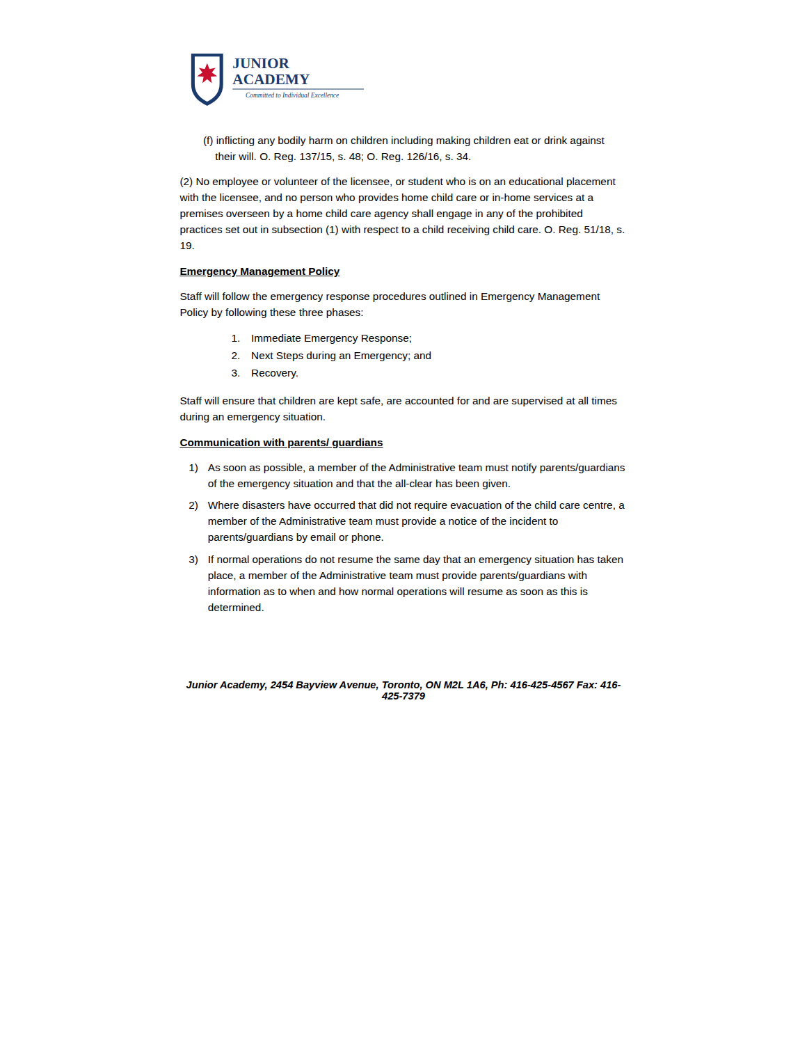(f) inflicting any bodily harm on children including making children eat or drink against their will. O. Reg. 137/15, s. 48; O. Reg. 126/16, s. 34.
(2) No employee or volunteer of the licensee, or student who is on an educational placement with the licensee, and no person who provides home child care or in-home services at a premises overseen by a home child care agency shall engage in any of the prohibited practices set out in subsection (1) with respect to a child receiving child care. O. Reg. 51/18, s. 19.
Emergency Management Policy
Staff will follow the emergency response procedures outlined in Emergency Management Policy by following these three phases:
Immediate Emergency Response;
Next Steps during an Emergency; and
Recovery.
Staff will ensure that children are kept safe, are accounted for and are supervised at all times during an emergency situation.
Communication with parents/ guardians
As soon as possible, a member of the Administrative team must notify parents/guardians of the emergency situation and that the all-clear has been given.
Where disasters have occurred that did not require evacuation of the child care centre, a member of the Administrative team must provide a notice of the incident to parents/guardians by email or phone.
If normal operations do not resume the same day that an emergency situation has taken place, a member of the Administrative team must provide parents/guardians with information as to when and how normal operations will resume as soon as this is determined.
Junior Academy, 2454 Bayview Avenue, Toronto, ON M2L 1A6, Ph: 416-425-4567 Fax: 416-425-7379